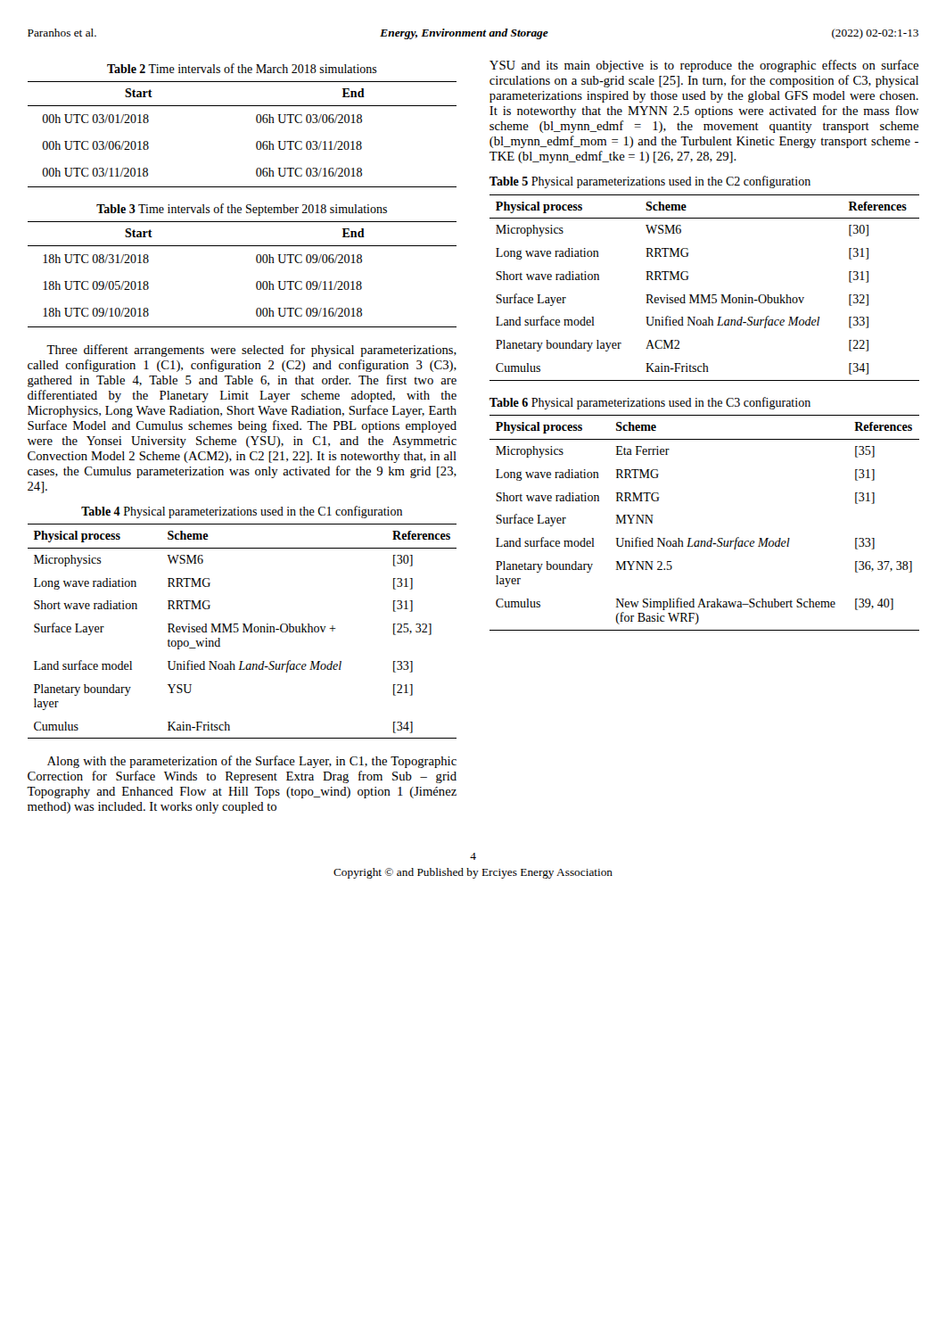Paranhos et al. Energy, Environment and Storage (2022) 02-02:1-13
Table 2 Time intervals of the March 2018 simulations
| Start | End |
| --- | --- |
| 00h UTC 03/01/2018 | 06h UTC 03/06/2018 |
| 00h UTC 03/06/2018 | 06h UTC 03/11/2018 |
| 00h UTC 03/11/2018 | 06h UTC 03/16/2018 |
Table 3 Time intervals of the September 2018 simulations
| Start | End |
| --- | --- |
| 18h UTC 08/31/2018 | 00h UTC 09/06/2018 |
| 18h UTC 09/05/2018 | 00h UTC 09/11/2018 |
| 18h UTC 09/10/2018 | 00h UTC 09/16/2018 |
Three different arrangements were selected for physical parameterizations, called configuration 1 (C1), configuration 2 (C2) and configuration 3 (C3), gathered in Table 4, Table 5 and Table 6, in that order. The first two are differentiated by the Planetary Limit Layer scheme adopted, with the Microphysics, Long Wave Radiation, Short Wave Radiation, Surface Layer, Earth Surface Model and Cumulus schemes being fixed. The PBL options employed were the Yonsei University Scheme (YSU), in C1, and the Asymmetric Convection Model 2 Scheme (ACM2), in C2 [21, 22]. It is noteworthy that, in all cases, the Cumulus parameterization was only activated for the 9 km grid [23, 24].
Table 4 Physical parameterizations used in the C1 configuration
| Physical process | Scheme | References |
| --- | --- | --- |
| Microphysics | WSM6 | [30] |
| Long wave radiation | RRTMG | [31] |
| Short wave radiation | RRTMG | [31] |
| Surface Layer | Revised MM5 Monin-Obukhov + topo_wind | [25, 32] |
| Land surface model | Unified Noah Land-Surface Model | [33] |
| Planetary boundary layer | YSU | [21] |
| Cumulus | Kain-Fritsch | [34] |
Along with the parameterization of the Surface Layer, in C1, the Topographic Correction for Surface Winds to Represent Extra Drag from Sub – grid Topography and Enhanced Flow at Hill Tops (topo_wind) option 1 (Jiménez method) was included. It works only coupled to
YSU and its main objective is to reproduce the orographic effects on surface circulations on a sub-grid scale [25]. In turn, for the composition of C3, physical parameterizations inspired by those used by the global GFS model were chosen. It is noteworthy that the MYNN 2.5 options were activated for the mass flow scheme (bl_mynn_edmf = 1), the movement quantity transport scheme (bl_mynn_edmf_mom = 1) and the Turbulent Kinetic Energy transport scheme - TKE (bl_mynn_edmf_tke = 1) [26, 27, 28, 29].
Table 5 Physical parameterizations used in the C2 configuration
| Physical process | Scheme | References |
| --- | --- | --- |
| Microphysics | WSM6 | [30] |
| Long wave radiation | RRTMG | [31] |
| Short wave radiation | RRTMG | [31] |
| Surface Layer | Revised MM5 Monin-Obukhov | [32] |
| Land surface model | Unified Noah Land-Surface Model | [33] |
| Planetary boundary layer | ACM2 | [22] |
| Cumulus | Kain-Fritsch | [34] |
Table 6 Physical parameterizations used in the C3 configuration
| Physical process | Scheme | References |
| --- | --- | --- |
| Microphysics | Eta Ferrier | [35] |
| Long wave radiation | RRTMG | [31] |
| Short wave radiation | RRMTG | [31] |
| Surface Layer | MYNN | |
| Land surface model | Unified Noah Land-Surface Model | [33] |
| Planetary boundary layer | MYNN 2.5 | [36, 37, 38] |
| Cumulus | New Simplified Arakawa–Schubert Scheme (for Basic WRF) | [39, 40] |
4 Copyright © and Published by Erciyes Energy Association